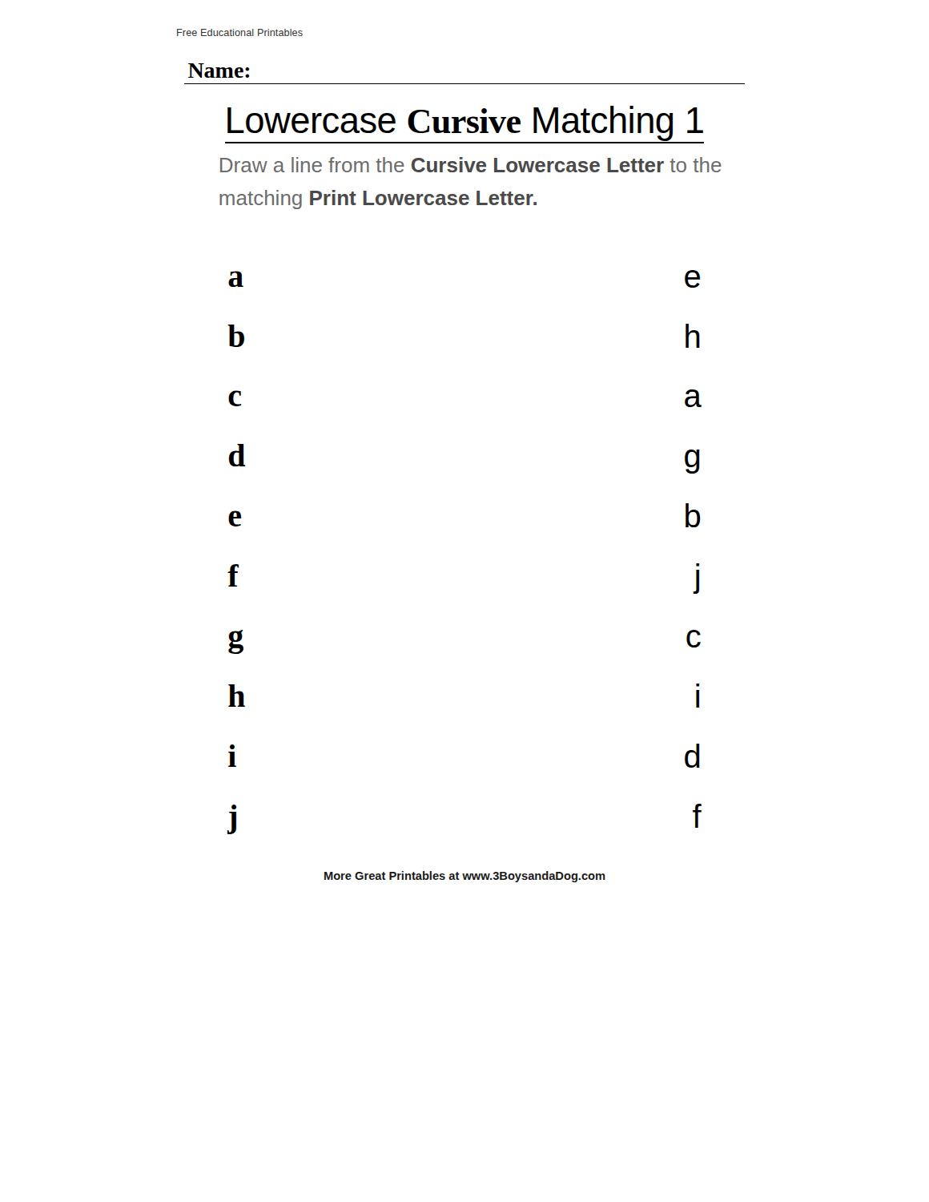Free Educational Printables
Name:
Lowercase Cursive Matching 1
Draw a line from the Cursive Lowercase Letter to the matching Print Lowercase Letter.
ae
bh
ca
dg
eb
fj
gc
hi
id
jf
More Great Printables at www.3BoysandaDog.com